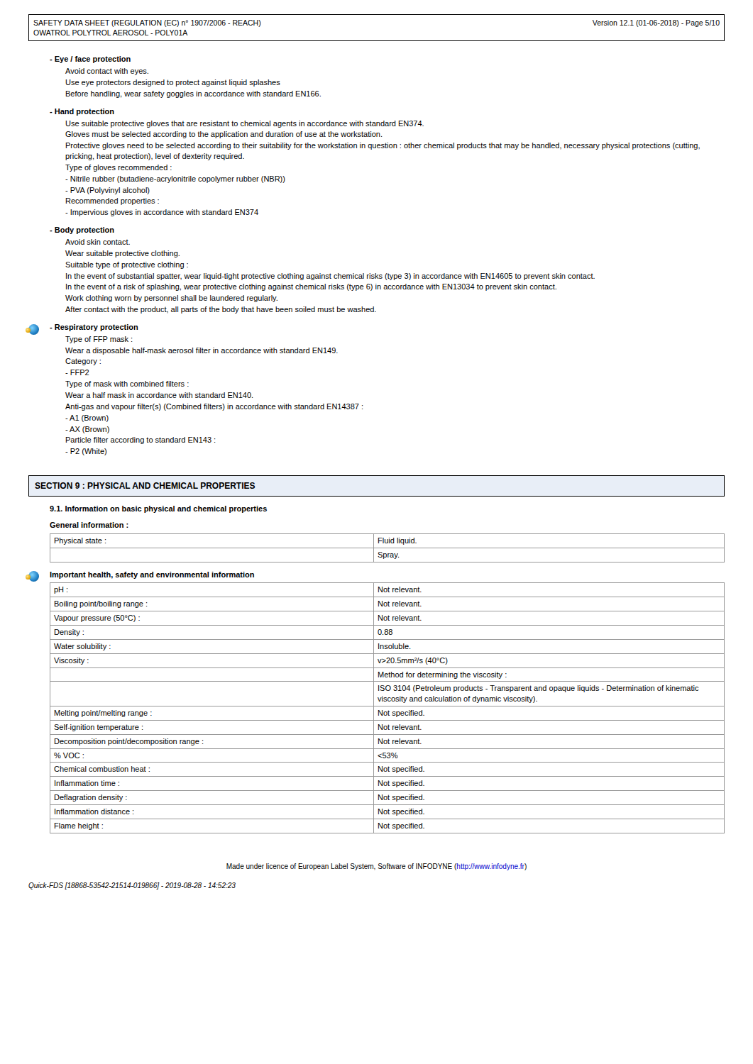SAFETY DATA SHEET (REGULATION (EC) n° 1907/2006 - REACH)
OWATROL POLYTROL AEROSOL - POLY01A
Version 12.1 (01-06-2018) - Page 5/10
- Eye / face protection
Avoid contact with eyes.
Use eye protectors designed to protect against liquid splashes
Before handling, wear safety goggles in accordance with standard EN166.
- Hand protection
Use suitable protective gloves that are resistant to chemical agents in accordance with standard EN374.
Gloves must be selected according to the application and duration of use at the workstation.
Protective gloves need to be selected according to their suitability for the workstation in question : other chemical products that may be handled, necessary physical protections (cutting, pricking, heat protection), level of dexterity required.
Type of gloves recommended :
- Nitrile rubber (butadiene-acrylonitrile copolymer rubber (NBR))
- PVA (Polyvinyl alcohol)
Recommended properties :
- Impervious gloves in accordance with standard EN374
- Body protection
Avoid skin contact.
Wear suitable protective clothing.
Suitable type of protective clothing :
In the event of substantial spatter, wear liquid-tight protective clothing against chemical risks (type 3) in accordance with EN14605 to prevent skin contact.
In the event of a risk of splashing, wear protective clothing against chemical risks (type 6) in accordance with EN13034 to prevent skin contact.
Work clothing worn by personnel shall be laundered regularly.
After contact with the product, all parts of the body that have been soiled must be washed.
- Respiratory protection
Type of FFP mask :
Wear a disposable half-mask aerosol filter in accordance with standard EN149.
Category :
- FFP2
Type of mask with combined filters :
Wear a half mask in accordance with standard EN140.
Anti-gas and vapour filter(s) (Combined filters) in accordance with standard EN14387 :
- A1 (Brown)
- AX (Brown)
Particle filter according to standard EN143 :
- P2 (White)
SECTION 9 : PHYSICAL AND CHEMICAL PROPERTIES
9.1. Information on basic physical and chemical properties
General information :
| Physical state : | Fluid liquid. |
| | Spray. |
Important health, safety and environmental information
| pH : | Not relevant. |
| Boiling point/boiling range : | Not relevant. |
| Vapour pressure (50°C) : | Not relevant. |
| Density : | 0.88 |
| Water solubility : | Insoluble. |
| Viscosity : | v>20.5mm²/s (40°C) |
| | Method for determining the viscosity : |
| | ISO 3104 (Petroleum products - Transparent and opaque liquids - Determination of kinematic viscosity and calculation of dynamic viscosity). |
| Melting point/melting range : | Not specified. |
| Self-ignition temperature : | Not relevant. |
| Decomposition point/decomposition range : | Not relevant. |
| % VOC : | <53% |
| Chemical combustion heat : | Not specified. |
| Inflammation time : | Not specified. |
| Deflagration density : | Not specified. |
| Inflammation distance : | Not specified. |
| Flame height : | Not specified. |
Made under licence of European Label System, Software of INFODYNE (http://www.infodyne.fr)
Quick-FDS [18868-53542-21514-019866] - 2019-08-28 - 14:52:23